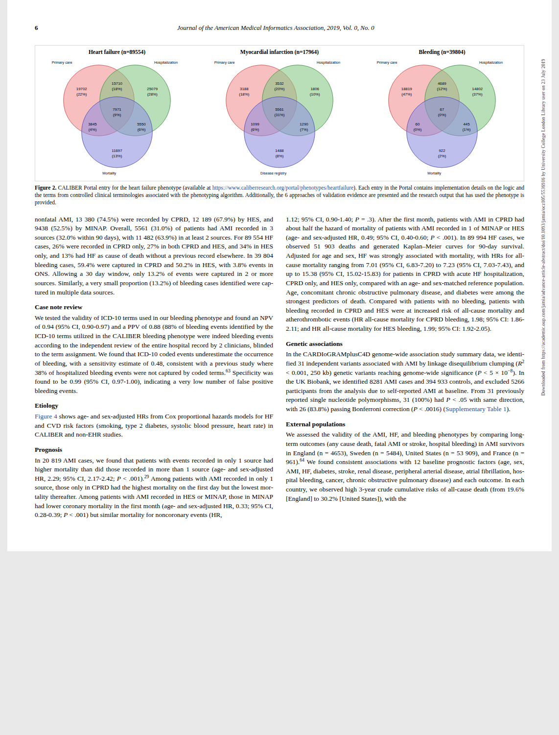6 Journal of the American Medical Informatics Association, 2019, Vol. 0, No. 0
Downloaded from https://academic.oup.com/jamia/advance-article-abstract/doi/10.1093/jamia/ocz105/5536916 by University College London Library user on 23 July 2019
Heart failure (n=89554)
Primary care Hospitalization 19702 (22%) 15710 (18%) 25079 (28%) 7971 (9%) 3845 (4%) 5550 (6%) 11697 (13%) Mortality
Myocardial infarction (n=17964)
Primary care Hospitalization 3188 (18%) 3532 (20%) 1806 (10%) 5561 (31%) 1099 (6%) 1290 (7%) 1488 (8%) Disease registry
Bleeding (n=39804)
Primary care Hospitalization 18819 (47%) 4689 (12%) 14802 (37%) 67 (0%) 60 (0%) 445 (1%) 922 (2%) Mortality
Figure 2. CALIBER Portal entry for the heart failure phenotype (available at https://www.caliberresearch.org/portal/phenotypes/heartfailure). Each entry in the Portal contains implementation details on the logic and the terms from controlled clinical terminologies associated with the phenotyping algorithm. Additionally, the 6 approaches of validation evidence are presented and the research output that has used the phenotype is provided.
nonfatal AMI, 13 380 (74.5%) were recorded by CPRD, 12 189 (67.9%) by HES, and 9438 (52.5%) by MINAP. Overall, 5561 (31.0%) of patients had AMI recorded in 3 sources (32.0% within 90 days), with 11 482 (63.9%) in at least 2 sources. For 89 554 HF cases, 26% were recorded in CPRD only, 27% in both CPRD and HES, and 34% in HES only, and 13% had HF as cause of death without a previous record elsewhere. In 39 804 bleeding cases, 59.4% were captured in CPRD and 50.2% in HES, with 3.8% events in ONS. Allowing a 30 day window, only 13.2% of events were captured in 2 or more sources. Similarly, a very small proportion (13.2%) of bleeding cases identified were captured in multiple data sources.
Case note review
We tested the validity of ICD-10 terms used in our bleeding phenotype and found an NPV of 0.94 (95% CI, 0.90-0.97) and a PPV of 0.88 (88% of bleeding events identified by the ICD-10 terms utilized in the CALIBER bleeding phenotype were indeed bleeding events according to the independent review of the entire hospital record by 2 clinicians, blinded to the term assignment. We found that ICD-10 coded events underestimate the occurrence of bleeding, with a sensitivity estimate of 0.48, consistent with a previous study where 38% of hospitalized bleeding events were not captured by coded terms.63 Specificity was found to be 0.99 (95% CI, 0.97-1.00), indicating a very low number of false positive bleeding events.
Etiology
Figure 4 shows age- and sex-adjusted HRs from Cox proportional hazards models for HF and CVD risk factors (smoking, type 2 diabetes, systolic blood pressure, heart rate) in CALIBER and non-EHR studies.
Prognosis
In 20 819 AMI cases, we found that patients with events recorded in only 1 source had higher mortality than did those recorded in more than 1 source (age- and sex-adjusted HR, 2.29; 95% CI, 2.17-2.42; P < .001).29 Among patients with AMI recorded in only 1 source, those only in CPRD had the highest mortality on the first day but the lowest mortality thereafter. Among patients with AMI recorded in HES or MINAP, those in MINAP had lower coronary mortality in the first month (age- and sex-adjusted HR, 0.33; 95% CI, 0.28-0.39; P < .001) but similar mortality for noncoronary events (HR,
1.12; 95% CI, 0.90-1.40; P = .3). After the first month, patients with AMI in CPRD had about half the hazard of mortality of patients with AMI recorded in 1 of MINAP or HES (age- and sex-adjusted HR, 0.49; 95% CI, 0.40-0.60; P < .001). In 89 994 HF cases, we observed 51 903 deaths and generated Kaplan–Meier curves for 90-day survival. Adjusted for age and sex, HF was strongly associated with mortality, with HRs for all-cause mortality ranging from 7.01 (95% CI, 6.83-7.20) to 7.23 (95% CI, 7.03-7.43), and up to 15.38 (95% CI, 15.02-15.83) for patients in CPRD with acute HF hospitalization, CPRD only, and HES only, compared with an age- and sex-matched reference population. Age, concomitant chronic obstructive pulmonary disease, and diabetes were among the strongest predictors of death. Compared with patients with no bleeding, patients with bleeding recorded in CPRD and HES were at increased risk of all-cause mortality and atherothrombotic events (HR all-cause mortality for CPRD bleeding, 1.98; 95% CI: 1.86-2.11; and HR all-cause mortality for HES bleeding, 1.99; 95% CI: 1.92-2.05).
Genetic associations
In the CARDIoGRAMplusC4D genome-wide association study summary data, we identified 31 independent variants associated with AMI by linkage disequilibrium clumping (R2 < 0.001, 250 kb) genetic variants reaching genome-wide significance (P < 5 × 10−8). In the UK Biobank, we identified 8281 AMI cases and 394 933 controls, and excluded 5266 participants from the analysis due to self-reported AMI at baseline. From 31 previously reported single nucleotide polymorphisms, 31 (100%) had P < .05 with same direction, with 26 (83.8%) passing Bonferroni correction (P < .0016) (Supplementary Table 1).
External populations
We assessed the validity of the AMI, HF, and bleeding phenotypes by comparing long-term outcomes (any cause death, fatal AMI or stroke, hospital bleeding) in AMI survivors in England (n = 4653), Sweden (n = 5484), United States (n = 53 909), and France (n = 961).64 We found consistent associations with 12 baseline prognostic factors (age, sex, AMI, HF, diabetes, stroke, renal disease, peripheral arterial disease, atrial fibrillation, hospital bleeding, cancer, chronic obstructive pulmonary disease) and each outcome. In each country, we observed high 3-year crude cumulative risks of all-cause death (from 19.6% [England] to 30.2% [United States]), with the